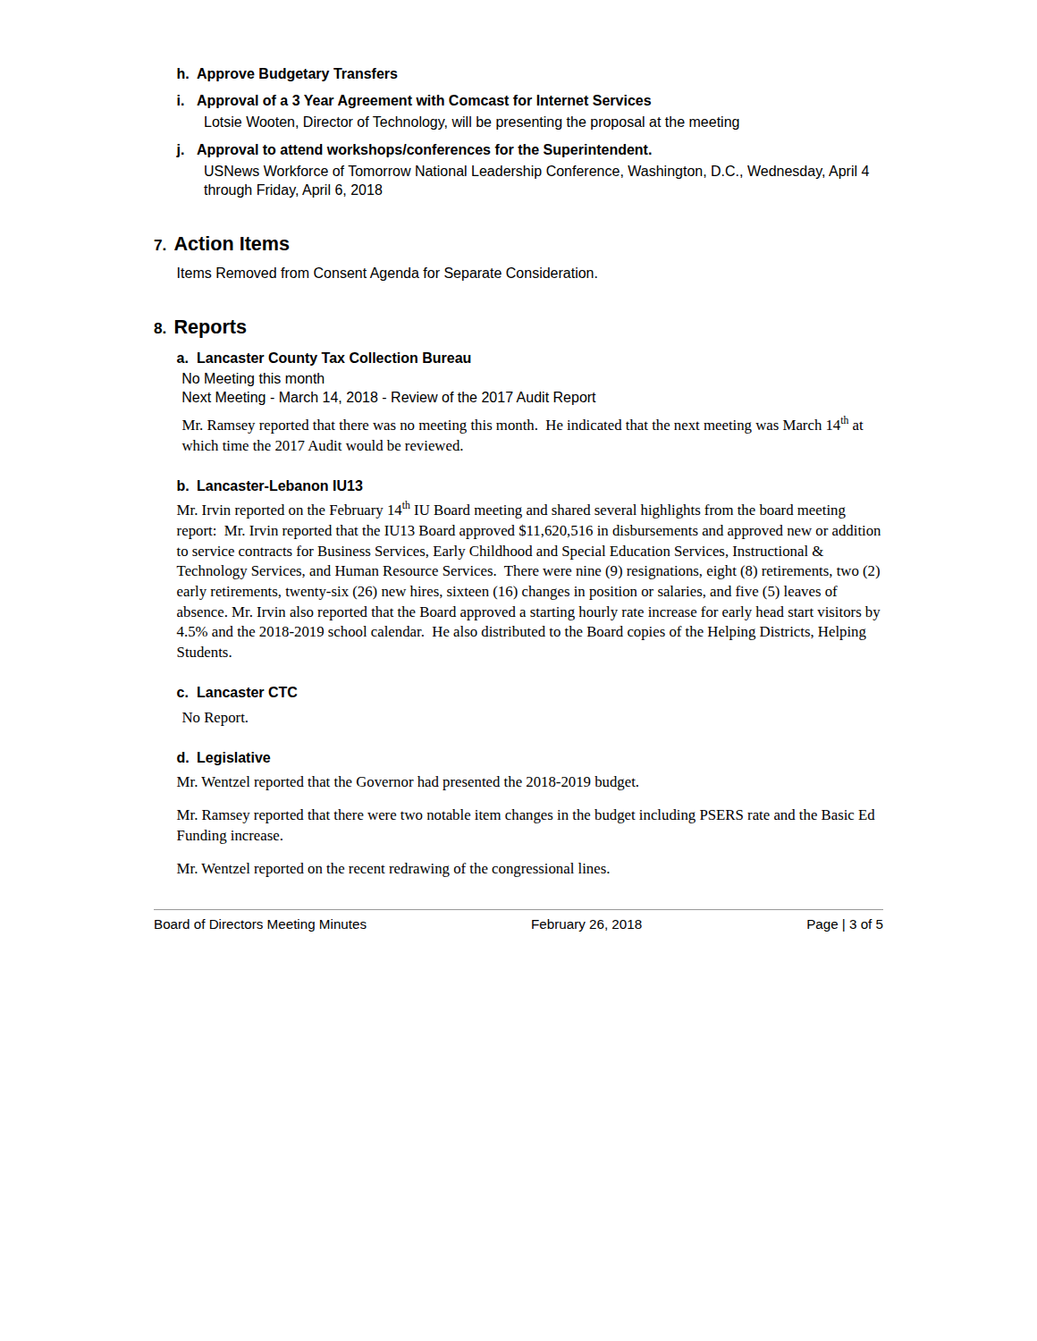h. Approve Budgetary Transfers
i. Approval of a 3 Year Agreement with Comcast for Internet Services Lotsie Wooten, Director of Technology, will be presenting the proposal at the meeting
j. Approval to attend workshops/conferences for the Superintendent. USNews Workforce of Tomorrow National Leadership Conference, Washington, D.C., Wednesday, April 4 through Friday, April 6, 2018
7. Action Items
Items Removed from Consent Agenda for Separate Consideration.
8. Reports
a. Lancaster County Tax Collection Bureau
No Meeting this month
Next Meeting - March 14, 2018 - Review of the 2017 Audit Report
Mr. Ramsey reported that there was no meeting this month. He indicated that the next meeting was March 14th at which time the 2017 Audit would be reviewed.
b. Lancaster-Lebanon IU13
Mr. Irvin reported on the February 14th IU Board meeting and shared several highlights from the board meeting report: Mr. Irvin reported that the IU13 Board approved $11,620,516 in disbursements and approved new or addition to service contracts for Business Services, Early Childhood and Special Education Services, Instructional & Technology Services, and Human Resource Services. There were nine (9) resignations, eight (8) retirements, two (2) early retirements, twenty-six (26) new hires, sixteen (16) changes in position or salaries, and five (5) leaves of absence. Mr. Irvin also reported that the Board approved a starting hourly rate increase for early head start visitors by 4.5% and the 2018-2019 school calendar. He also distributed to the Board copies of the Helping Districts, Helping Students.
c. Lancaster CTC
No Report.
d. Legislative
Mr. Wentzel reported that the Governor had presented the 2018-2019 budget.
Mr. Ramsey reported that there were two notable item changes in the budget including PSERS rate and the Basic Ed Funding increase.
Mr. Wentzel reported on the recent redrawing of the congressional lines.
Board of Directors Meeting Minutes February 26, 2018 Page | 3 of 5